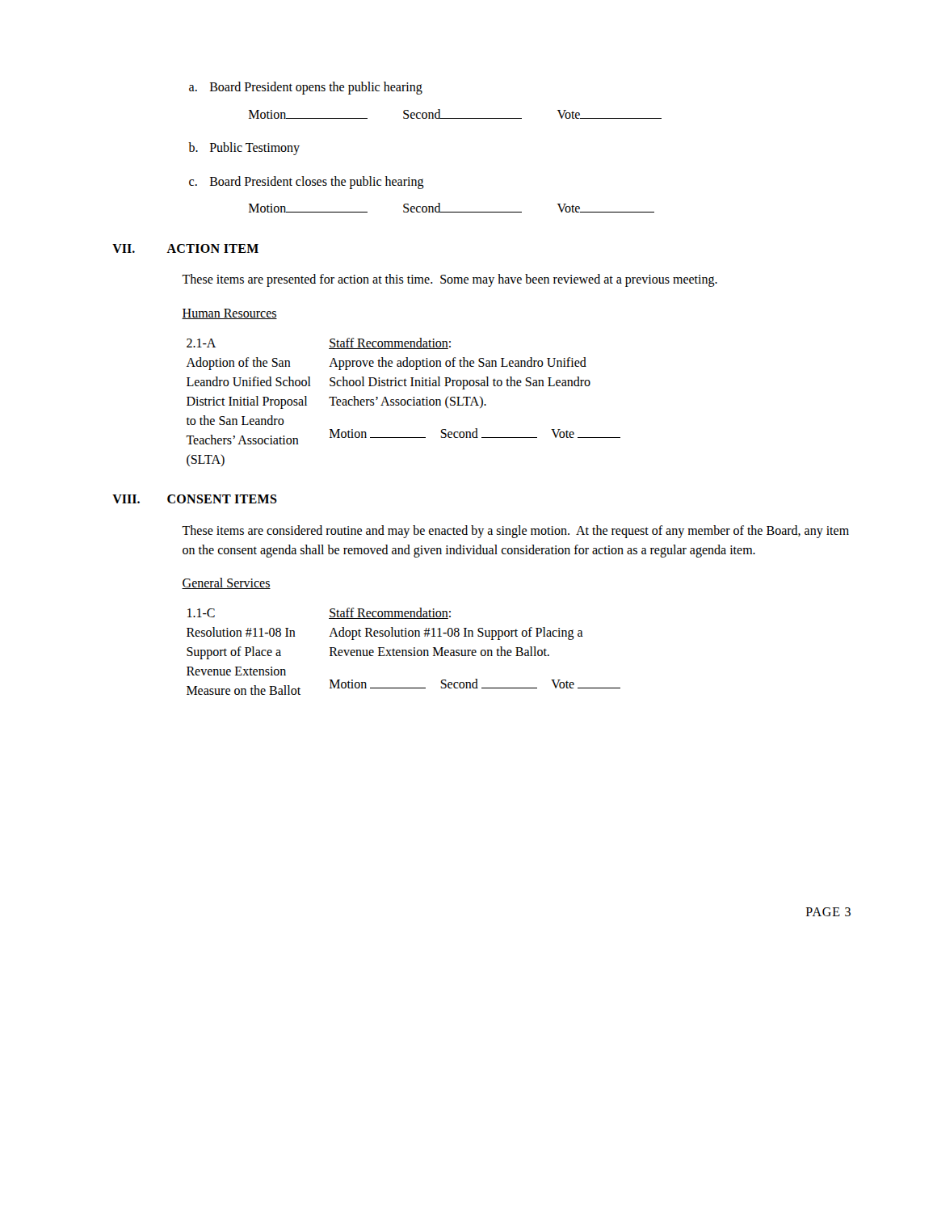a. Board President opens the public hearing
Motion Second Vote
b. Public Testimony
c. Board President closes the public hearing
Motion Second Vote
VII. ACTION ITEM
These items are presented for action at this time. Some may have been reviewed at a previous meeting.
Human Resources
| 2.1-A Adoption of the San Leandro Unified School District Initial Proposal to the San Leandro Teachers’ Association (SLTA) | Staff Recommendation : Approve the adoption of the San Leandro Unified School District Initial Proposal to the San Leandro Teachers’ Association (SLTA). Motion Second Vote |
VIII. CONSENT ITEMS
These items are considered routine and may be enacted by a single motion. At the request of any member of the Board, any item on the consent agenda shall be removed and given individual consideration for action as a regular agenda item.
General Services
| 1.1-C Resolution #11-08 In Support of Place a Revenue Extension Measure on the Ballot | Staff Recommendation : Adopt Resolution #11-08 In Support of Placing a Revenue Extension Measure on the Ballot. Motion Second Vote |
PAGE 3